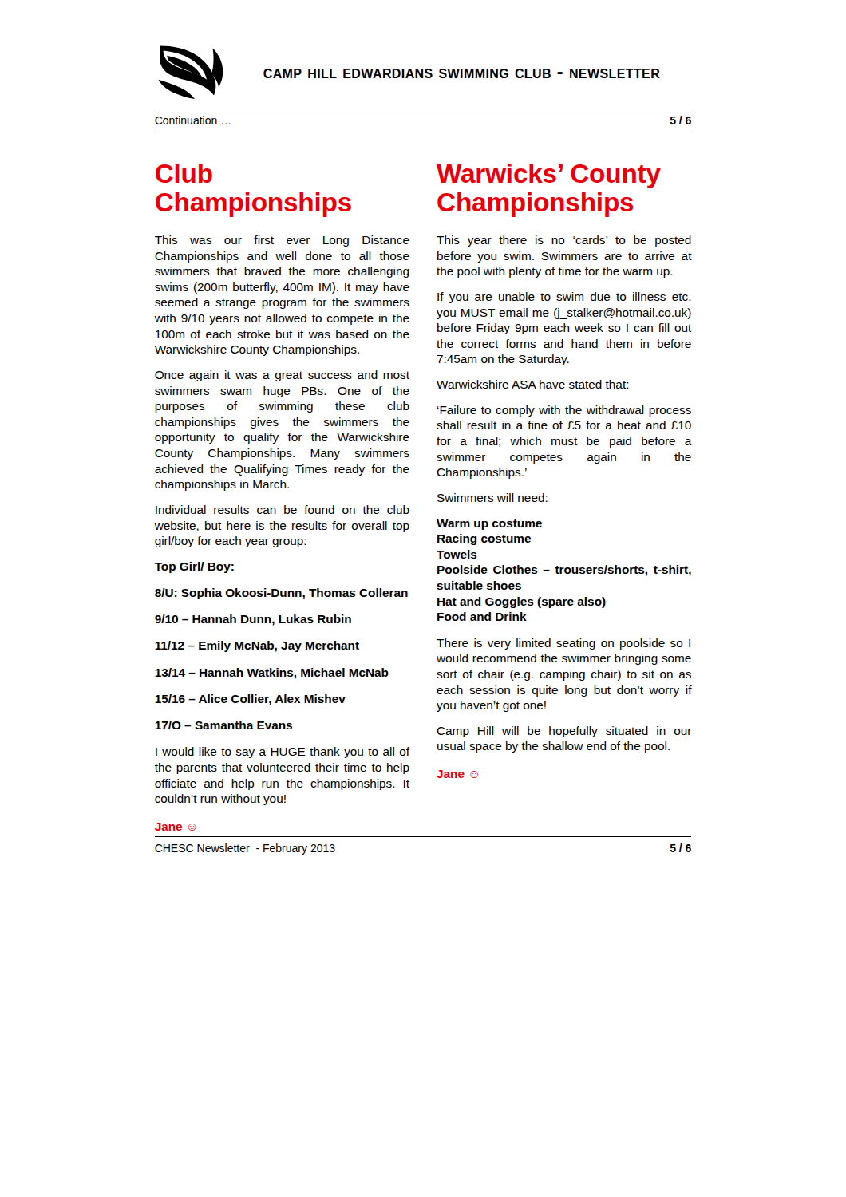Camp Hill Edwardians Swimming Club - Newsletter
Continuation …
5 / 6
Club Championships
This was our first ever Long Distance Championships and well done to all those swimmers that braved the more challenging swims (200m butterfly, 400m IM). It may have seemed a strange program for the swimmers with 9/10 years not allowed to compete in the 100m of each stroke but it was based on the Warwickshire County Championships.
Once again it was a great success and most swimmers swam huge PBs. One of the purposes of swimming these club championships gives the swimmers the opportunity to qualify for the Warwickshire County Championships. Many swimmers achieved the Qualifying Times ready for the championships in March.
Individual results can be found on the club website, but here is the results for overall top girl/boy for each year group:
Top Girl/ Boy:
8/U: Sophia Okoosi-Dunn, Thomas Colleran
9/10 – Hannah Dunn, Lukas Rubin
11/12 – Emily McNab, Jay Merchant
13/14 – Hannah Watkins, Michael McNab
15/16 – Alice Collier, Alex Mishev
17/O – Samantha Evans
I would like to say a HUGE thank you to all of the parents that volunteered their time to help officiate and help run the championships. It couldn’t run without you!
Jane ☺
Warwicks’ County Championships
This year there is no ‘cards’ to be posted before you swim. Swimmers are to arrive at the pool with plenty of time for the warm up.
If you are unable to swim due to illness etc. you MUST email me (j_stalker@hotmail.co.uk) before Friday 9pm each week so I can fill out the correct forms and hand them in before 7:45am on the Saturday.
Warwickshire ASA have stated that:
‘Failure to comply with the withdrawal process shall result in a fine of £5 for a heat and £10 for a final; which must be paid before a swimmer competes again in the Championships.’
Swimmers will need:
Warm up costume
Racing costume
Towels
Poolside Clothes – trousers/shorts, t-shirt, suitable shoes
Hat and Goggles (spare also)
Food and Drink
There is very limited seating on poolside so I would recommend the swimmer bringing some sort of chair (e.g. camping chair) to sit on as each session is quite long but don’t worry if you haven’t got one!
Camp Hill will be hopefully situated in our usual space by the shallow end of the pool.
Jane ☺
CHESC Newsletter - February 2013
5 / 6